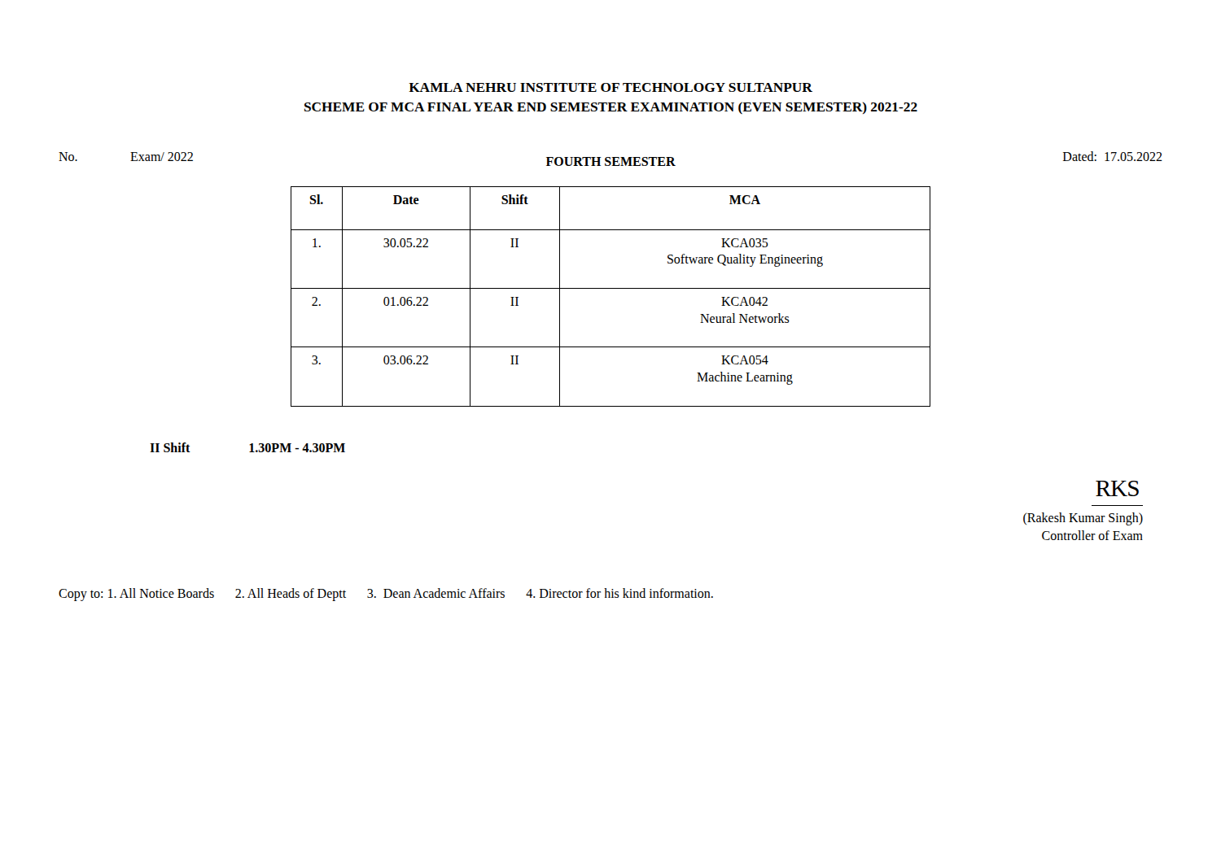KAMLA NEHRU INSTITUTE OF TECHNOLOGY SULTANPUR
SCHEME OF MCA FINAL YEAR END SEMESTER EXAMINATION (EVEN SEMESTER) 2021-22
No. Exam/ 2022
Dated: 17.05.2022
FOURTH SEMESTER
| Sl. | Date | Shift | MCA |
| --- | --- | --- | --- |
| 1. | 30.05.22 | II | KCA035 Software Quality Engineering |
| 2. | 01.06.22 | II | KCA042 Neural Networks |
| 3. | 03.06.22 | II | KCA054 Machine Learning |
II Shift 1.30PM - 4.30PM
RKS
(Rakesh Kumar Singh)
Controller of Exam
Copy to: 1. All Notice Boards 2. All Heads of Deptt 3. Dean Academic Affairs 4. Director for his kind information.